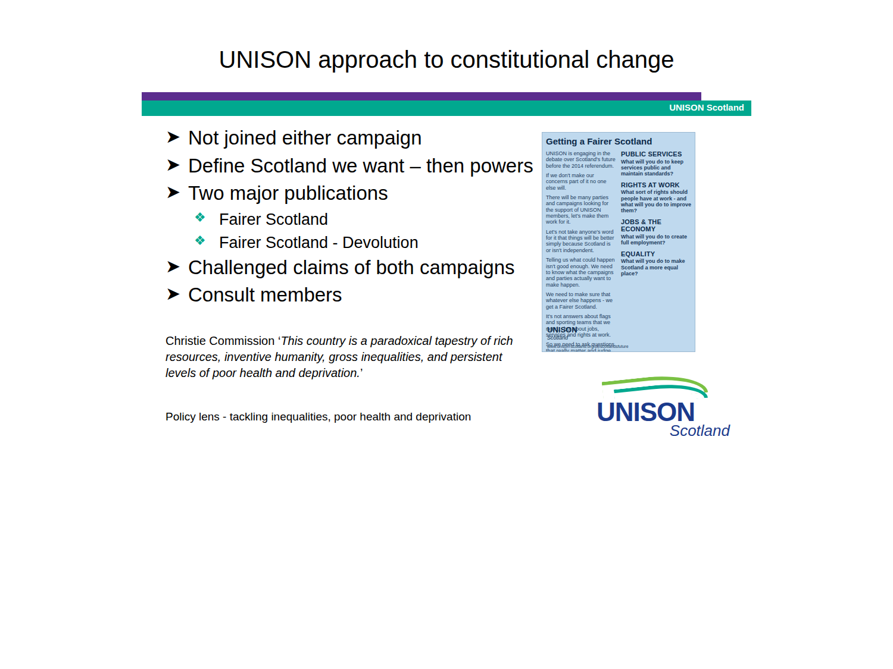UNISON approach to constitutional change
UNISON Scotland
Not joined either campaign
Define Scotland we want – then powers
Two major publications
Fairer Scotland
Fairer Scotland - Devolution
Challenged claims of both campaigns
Consult members
Christie Commission ‘This country is a paradoxical tapestry of rich resources, inventive humanity, gross inequalities, and persistent levels of poor health and deprivation.’
Policy lens - tackling inequalities, poor health and deprivation
Getting a Fairer Scotland
UNISON is engaging in the debate over Scotland's future before the 2014 referendum.
If we don't make our concerns part of it no one else will.
There will be many parties and campaigns looking for the support of UNISON members, let's make them work for it.
Let's not take anyone's word for it that things will be better simply because Scotland is or isn't independent.
Telling us what could happen isn't good enough. We need to know what the campaigns and parties actually want to make happen.
We need to make sure that whatever else happens - we get a Fairer Scotland.
It's not answers about flags and sporting teams that we need... but about jobs, services and rights at work.
So we need to ask questions that really matter and judge the options on how concrete the answers we get are.
Here are a few questions that matter. You might want to put these to anyone looking for your support...
PUBLIC SERVICES
What will you do to keep services public and maintain standards?
RIGHTS AT WORK
What sort of rights should people have at work - and what will you do to improve them?
JOBS & THE ECONOMY
What will you do to create full employment?
EQUALITY
What will you do to make Scotland a more equal place?
UNISONScotland
www.unison-scotland.org.uk/scotlandsfuture
UNISON
Scotland